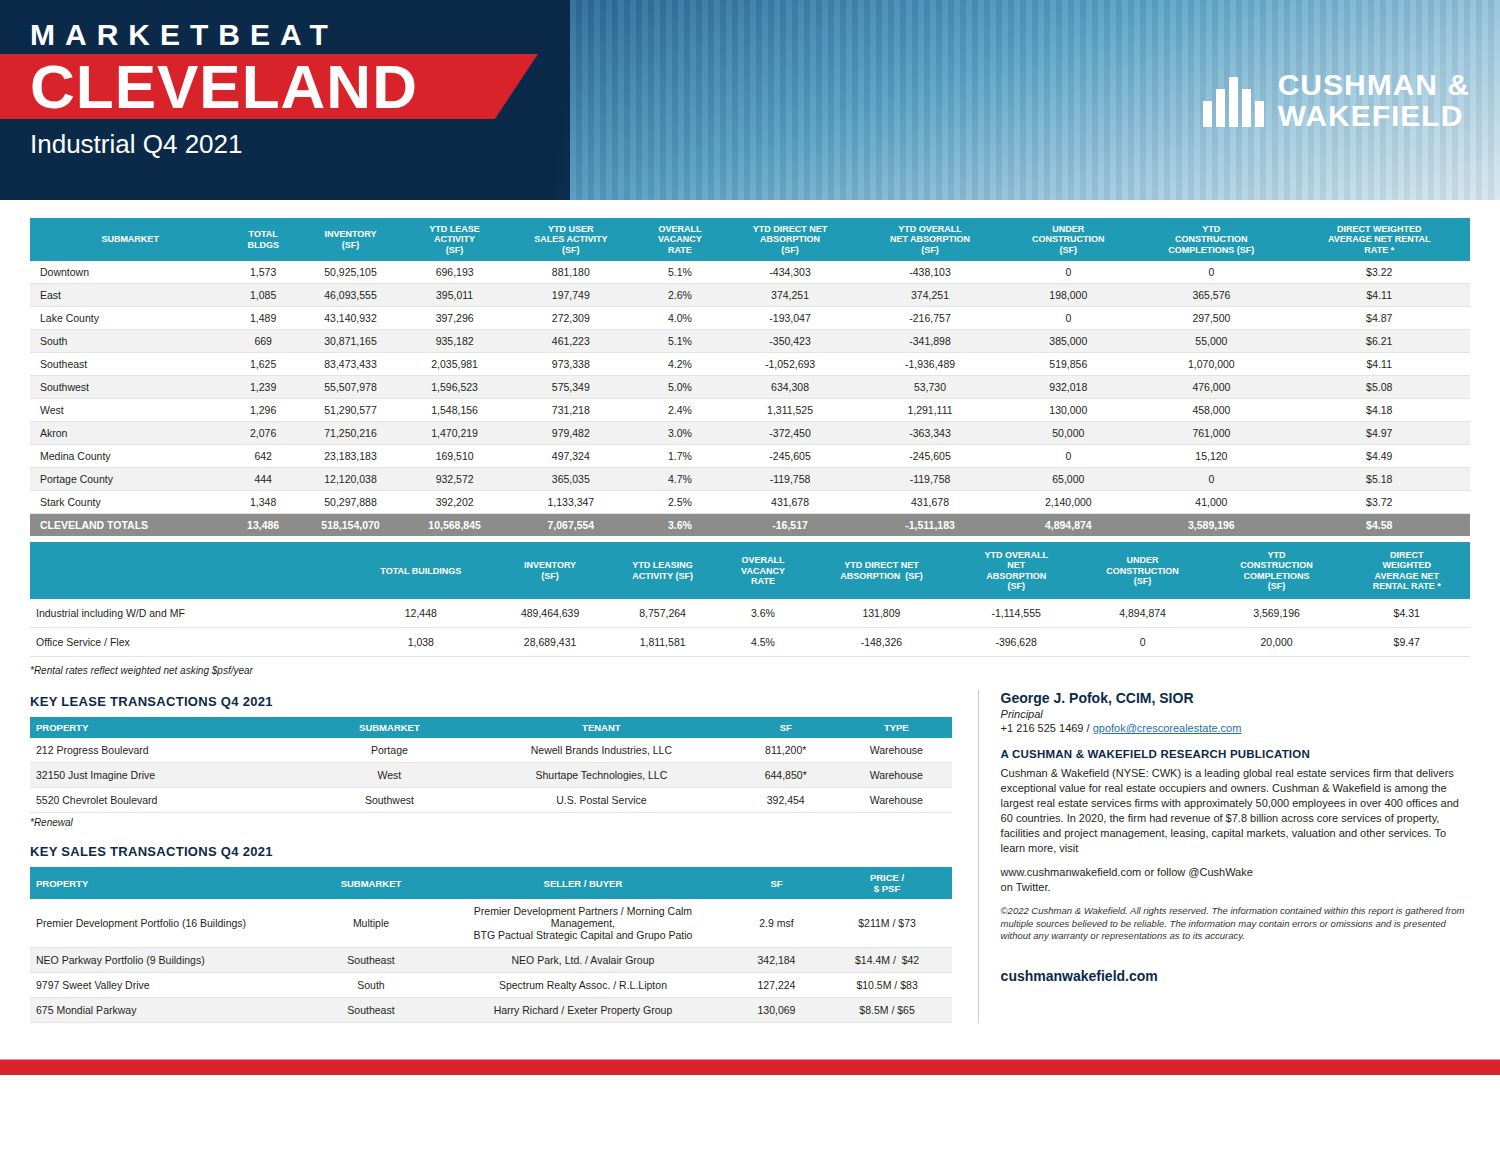MARKETBEAT
CLEVELAND
Industrial Q4 2021
CUSHMAN &
WAKEFIELD
| SUBMARKET | TOTAL BLDGS | INVENTORY (SF) | YTD LEASE ACTIVITY (SF) | YTD USER SALES ACTIVITY (SF) | OVERALL VACANCY RATE | YTD DIRECT NET ABSORPTION (SF) | YTD OVERALL NET ABSORPTION (SF) | UNDER CONSTRUCTION (SF) | YTD CONSTRUCTION COMPLETIONS (SF) | DIRECT WEIGHTED AVERAGE NET RENTAL RATE * |
| --- | --- | --- | --- | --- | --- | --- | --- | --- | --- | --- |
| Downtown | 1,573 | 50,925,105 | 696,193 | 881,180 | 5.1% | -434,303 | -438,103 | 0 | 0 | $3.22 |
| East | 1,085 | 46,093,555 | 395,011 | 197,749 | 2.6% | 374,251 | 374,251 | 198,000 | 365,576 | $4.11 |
| Lake County | 1,489 | 43,140,932 | 397,296 | 272,309 | 4.0% | -193,047 | -216,757 | 0 | 297,500 | $4.87 |
| South | 669 | 30,871,165 | 935,182 | 461,223 | 5.1% | -350,423 | -341,898 | 385,000 | 55,000 | $6.21 |
| Southeast | 1,625 | 83,473,433 | 2,035,981 | 973,338 | 4.2% | -1,052,693 | -1,936,489 | 519,856 | 1,070,000 | $4.11 |
| Southwest | 1,239 | 55,507,978 | 1,596,523 | 575,349 | 5.0% | 634,308 | 53,730 | 932,018 | 476,000 | $5.08 |
| West | 1,296 | 51,290,577 | 1,548,156 | 731,218 | 2.4% | 1,311,525 | 1,291,111 | 130,000 | 458,000 | $4.18 |
| Akron | 2,076 | 71,250,216 | 1,470,219 | 979,482 | 3.0% | -372,450 | -363,343 | 50,000 | 761,000 | $4.97 |
| Medina County | 642 | 23,183,183 | 169,510 | 497,324 | 1.7% | -245,605 | -245,605 | 0 | 15,120 | $4.49 |
| Portage County | 444 | 12,120,038 | 932,572 | 365,035 | 4.7% | -119,758 | -119,758 | 65,000 | 0 | $5.18 |
| Stark County | 1,348 | 50,297,888 | 392,202 | 1,133,347 | 2.5% | 431,678 | 431,678 | 2,140,000 | 41,000 | $3.72 |
| CLEVELAND TOTALS | 13,486 | 518,154,070 | 10,568,845 | 7,067,554 | 3.6% | -16,517 | -1,511,183 | 4,894,874 | 3,589,196 | $4.58 |
| | TOTAL BUILDINGS | INVENTORY (SF) | YTD LEASING ACTIVITY (SF) | OVERALL VACANCY RATE | YTD DIRECT NET ABSORPTION (SF) | YTD OVERALL NET ABSORPTION (SF) | UNDER CONSTRUCTION (SF) | YTD CONSTRUCTION COMPLETIONS (SF) | DIRECT WEIGHTED AVERAGE NET RENTAL RATE * |
| --- | --- | --- | --- | --- | --- | --- | --- | --- | --- |
| Industrial including W/D and MF | 12,448 | 489,464,639 | 8,757,264 | 3.6% | 131,809 | -1,114,555 | 4,894,874 | 3,569,196 | $4.31 |
| Office Service / Flex | 1,038 | 28,689,431 | 1,811,581 | 4.5% | -148,326 | -396,628 | 0 | 20,000 | $9.47 |
*Rental rates reflect weighted net asking $psf/year
KEY LEASE TRANSACTIONS Q4 2021
| PROPERTY | SUBMARKET | TENANT | SF | TYPE |
| --- | --- | --- | --- | --- |
| 212 Progress Boulevard | Portage | Newell Brands Industries, LLC | 811,200* | Warehouse |
| 32150 Just Imagine Drive | West | Shurtape Technologies, LLC | 644,850* | Warehouse |
| 5520 Chevrolet Boulevard | Southwest | U.S. Postal Service | 392,454 | Warehouse |
*Renewal
KEY SALES TRANSACTIONS Q4 2021
| PROPERTY | SUBMARKET | SELLER / BUYER | SF | PRICE / $ PSF |
| --- | --- | --- | --- | --- |
| Premier Development Portfolio (16 Buildings) | Multiple | Premier Development Partners / Morning Calm Management, BTG Pactual Strategic Capital and Grupo Patio | 2.9 msf | $211M / $73 |
| NEO Parkway Portfolio (9 Buildings) | Southeast | NEO Park, Ltd. / Avalair Group | 342,184 | $14.4M / $42 |
| 9797 Sweet Valley Drive | South | Spectrum Realty Assoc. / R.L.Lipton | 127,224 | $10.5M / $83 |
| 675 Mondial Parkway | Southeast | Harry Richard / Exeter Property Group | 130,069 | $8.5M / $65 |
George J. Pofok, CCIM, SIOR
Principal
+1 216 525 1469 / gpofok@crescorealestate.com
A CUSHMAN & WAKEFIELD RESEARCH PUBLICATION
Cushman & Wakefield (NYSE: CWK) is a leading global real estate services firm that delivers exceptional value for real estate occupiers and owners. Cushman & Wakefield is among the largest real estate services firms with approximately 50,000 employees in over 400 offices and 60 countries. In 2020, the firm had revenue of $7.8 billion across core services of property, facilities and project management, leasing, capital markets, valuation and other services. To learn more, visit
www.cushmanwakefield.com or follow @CushWake
on Twitter.
©2022 Cushman & Wakefield. All rights reserved. The information contained within this report is gathered from multiple sources believed to be reliable. The information may contain errors or omissions and is presented without any warranty or representations as to its accuracy.
cushmanwakefield.com